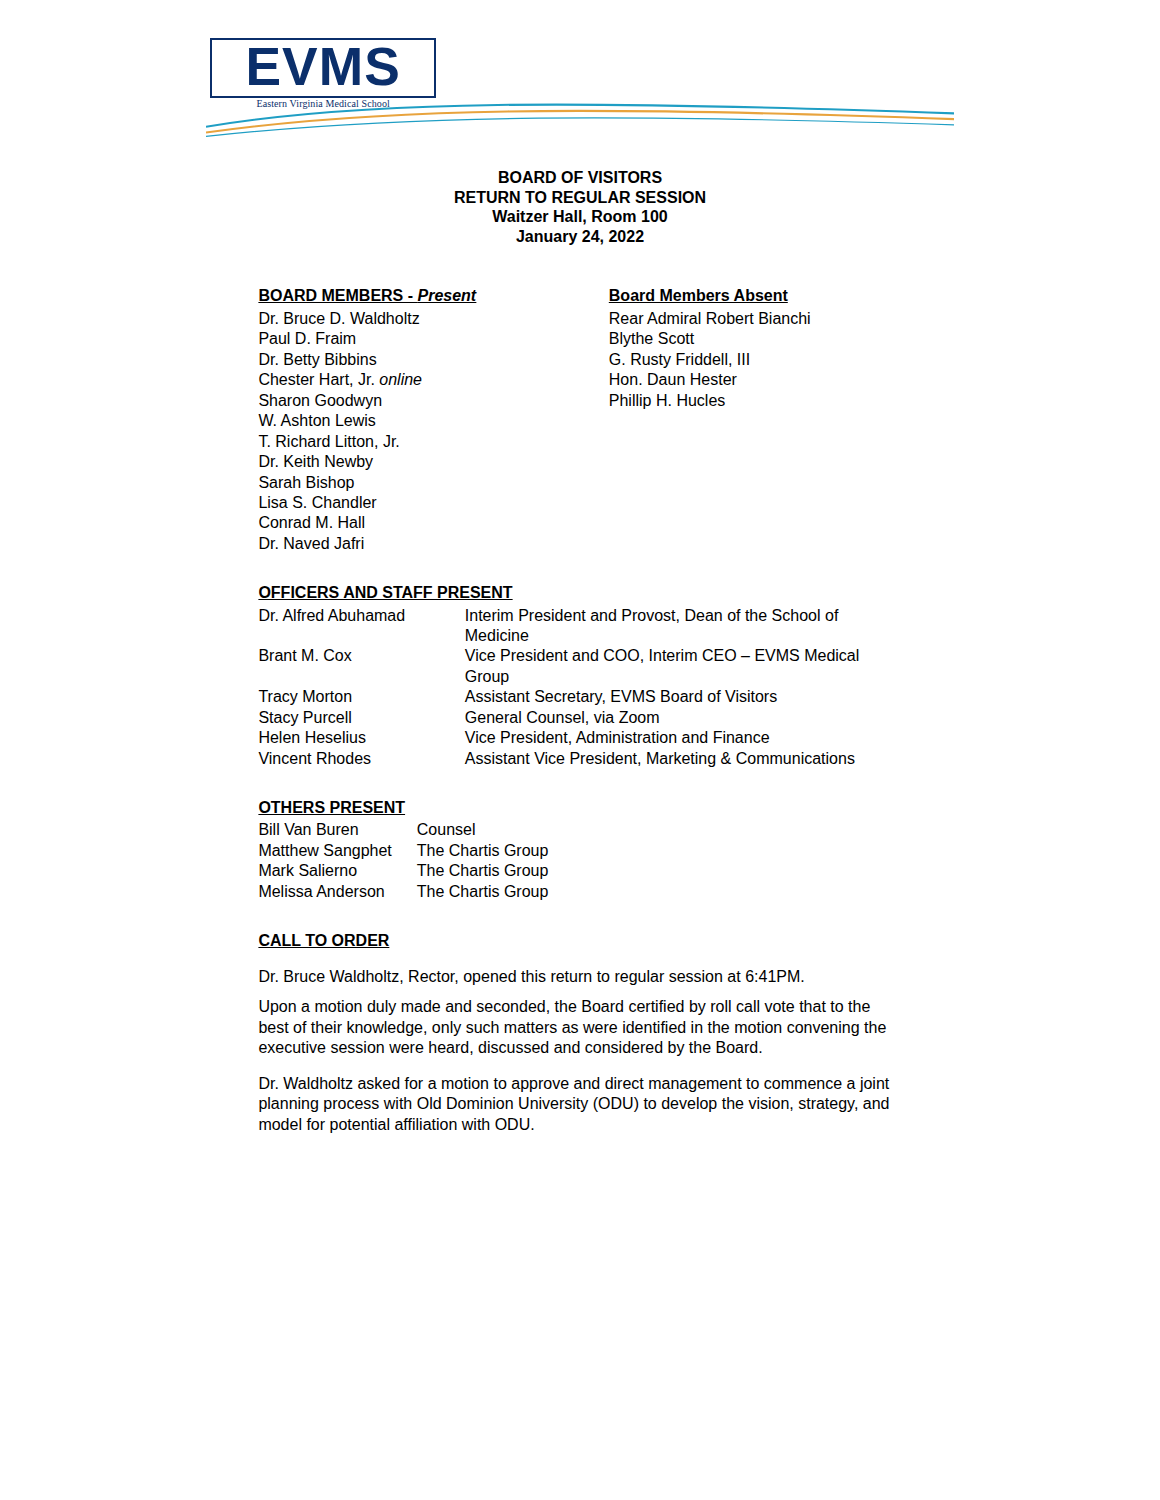EVMS Eastern Virginia Medical School
BOARD OF VISITORS RETURN TO REGULAR SESSION Waitzer Hall, Room 100 January 24, 2022
BOARD MEMBERS - Present
Dr. Bruce D. Waldholtz
Paul D. Fraim
Dr. Betty Bibbins
Chester Hart, Jr. online
Sharon Goodwyn
W. Ashton Lewis
T. Richard Litton, Jr.
Dr. Keith Newby
Sarah Bishop
Lisa S. Chandler
Conrad M. Hall
Dr. Naved Jafri
Board Members Absent
Rear Admiral Robert Bianchi
Blythe Scott
G. Rusty Friddell, III
Hon. Daun Hester
Phillip H. Hucles
OFFICERS AND STAFF PRESENT
| Dr. Alfred Abuhamad | Interim President and Provost, Dean of the School of Medicine |
| Brant M. Cox | Vice President and COO, Interim CEO – EVMS Medical Group |
| Tracy Morton | Assistant Secretary, EVMS Board of Visitors |
| Stacy Purcell | General Counsel, via Zoom |
| Helen Heselius | Vice President, Administration and Finance |
| Vincent Rhodes | Assistant Vice President, Marketing & Communications |
OTHERS PRESENT
| Bill Van Buren | Counsel |
| Matthew Sangphet | The Chartis Group |
| Mark Salierno | The Chartis Group |
| Melissa Anderson | The Chartis Group |
CALL TO ORDER
Dr. Bruce Waldholtz, Rector, opened this return to regular session at 6:41PM.
Upon a motion duly made and seconded, the Board certified by roll call vote that to the best of their knowledge, only such matters as were identified in the motion convening the executive session were heard, discussed and considered by the Board.
Dr. Waldholtz asked for a motion to approve and direct management to commence a joint planning process with Old Dominion University (ODU) to develop the vision, strategy, and model for potential affiliation with ODU.